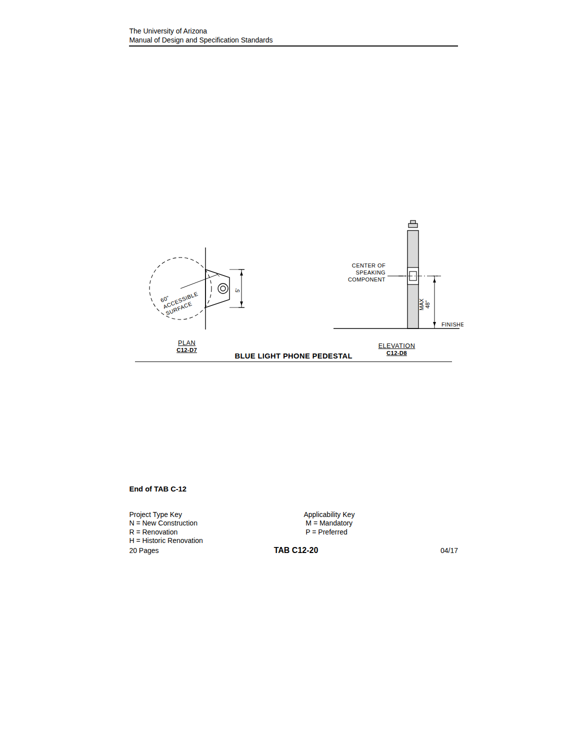The University of Arizona
Manual of Design and Specification Standards
60" ACCESSIBLE SURFACE 5'
PLAN
C12-D7
CENTER OF SPEAKING COMPONENT 48" MAX FINISHED GRADE
ELEVATION
C12-D8
BLUE LIGHT PHONE PEDESTAL
End of TAB C-12
Project Type Key
N = New Construction
R = Renovation
H = Historic Renovation
Applicability Key
M = Mandatory
P = Preferred
20 Pages
TAB C12-20
04/17